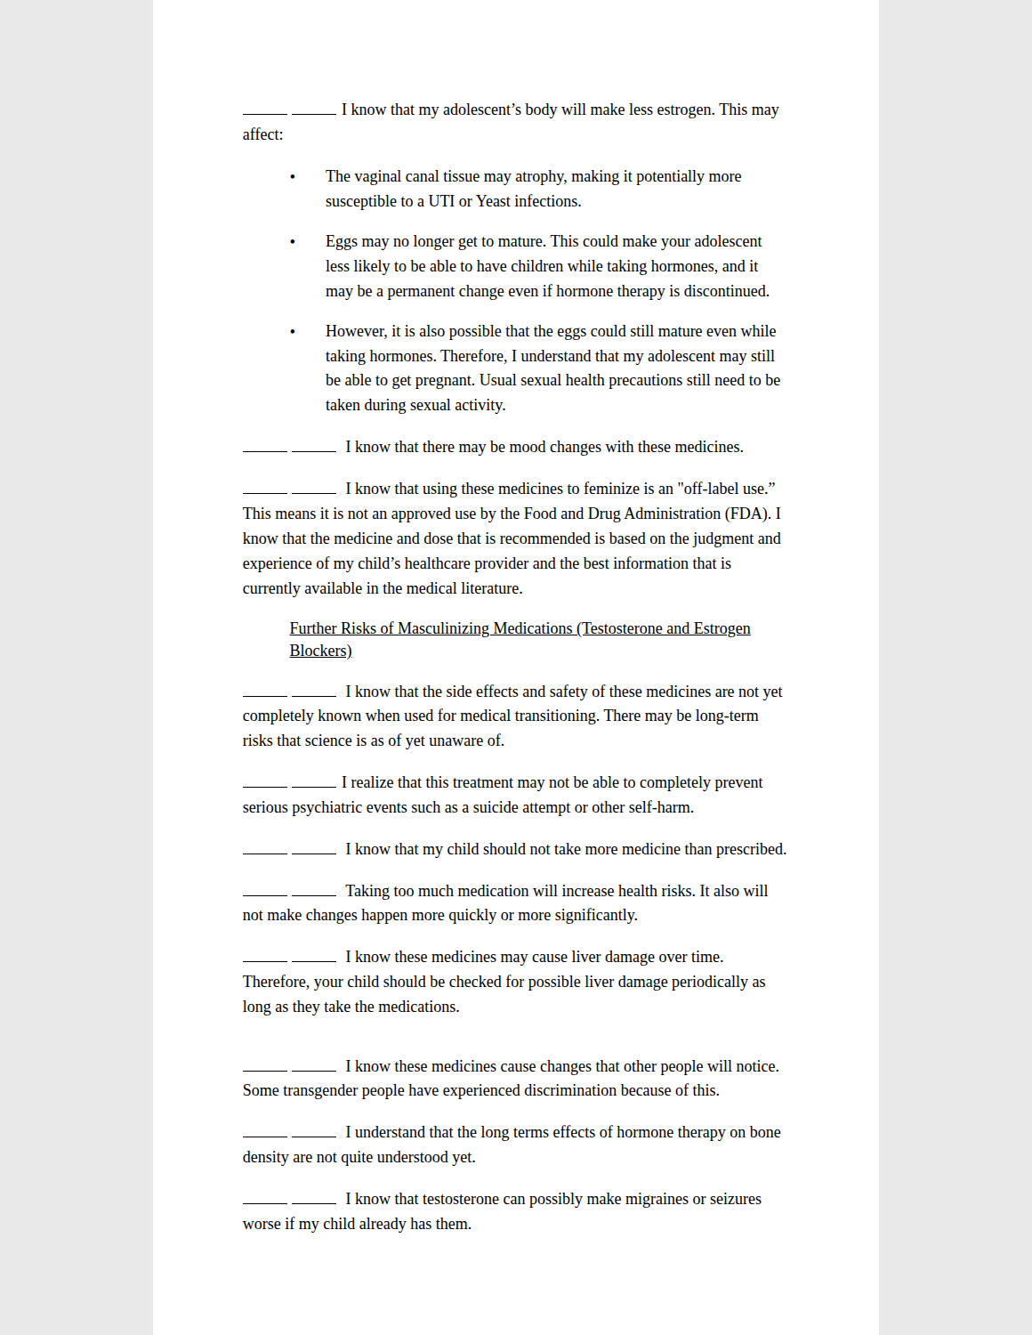I know that my adolescent’s body will make less estrogen. This may affect:
The vaginal canal tissue may atrophy, making it potentially more susceptible to a UTI or Yeast infections.
Eggs may no longer get to mature. This could make your adolescent less likely to be able to have children while taking hormones, and it may be a permanent change even if hormone therapy is discontinued.
However, it is also possible that the eggs could still mature even while taking hormones. Therefore, I understand that my adolescent may still be able to get pregnant. Usual sexual health precautions still need to be taken during sexual activity.
I know that there may be mood changes with these medicines.
I know that using these medicines to feminize is an "off-label use.” This means it is not an approved use by the Food and Drug Administration (FDA). I know that the medicine and dose that is recommended is based on the judgment and experience of my child’s healthcare provider and the best information that is currently available in the medical literature.
Further Risks of Masculinizing Medications (Testosterone and Estrogen Blockers)
I know that the side effects and safety of these medicines are not yet completely known when used for medical transitioning. There may be long-term risks that science is as of yet unaware of.
I realize that this treatment may not be able to completely prevent serious psychiatric events such as a suicide attempt or other self-harm.
I know that my child should not take more medicine than prescribed.
Taking too much medication will increase health risks. It also will not make changes happen more quickly or more significantly.
I know these medicines may cause liver damage over time. Therefore, your child should be checked for possible liver damage periodically as long as they take the medications.
I know these medicines cause changes that other people will notice. Some transgender people have experienced discrimination because of this.
I understand that the long terms effects of hormone therapy on bone density are not quite understood yet.
I know that testosterone can possibly make migraines or seizures worse if my child already has them.